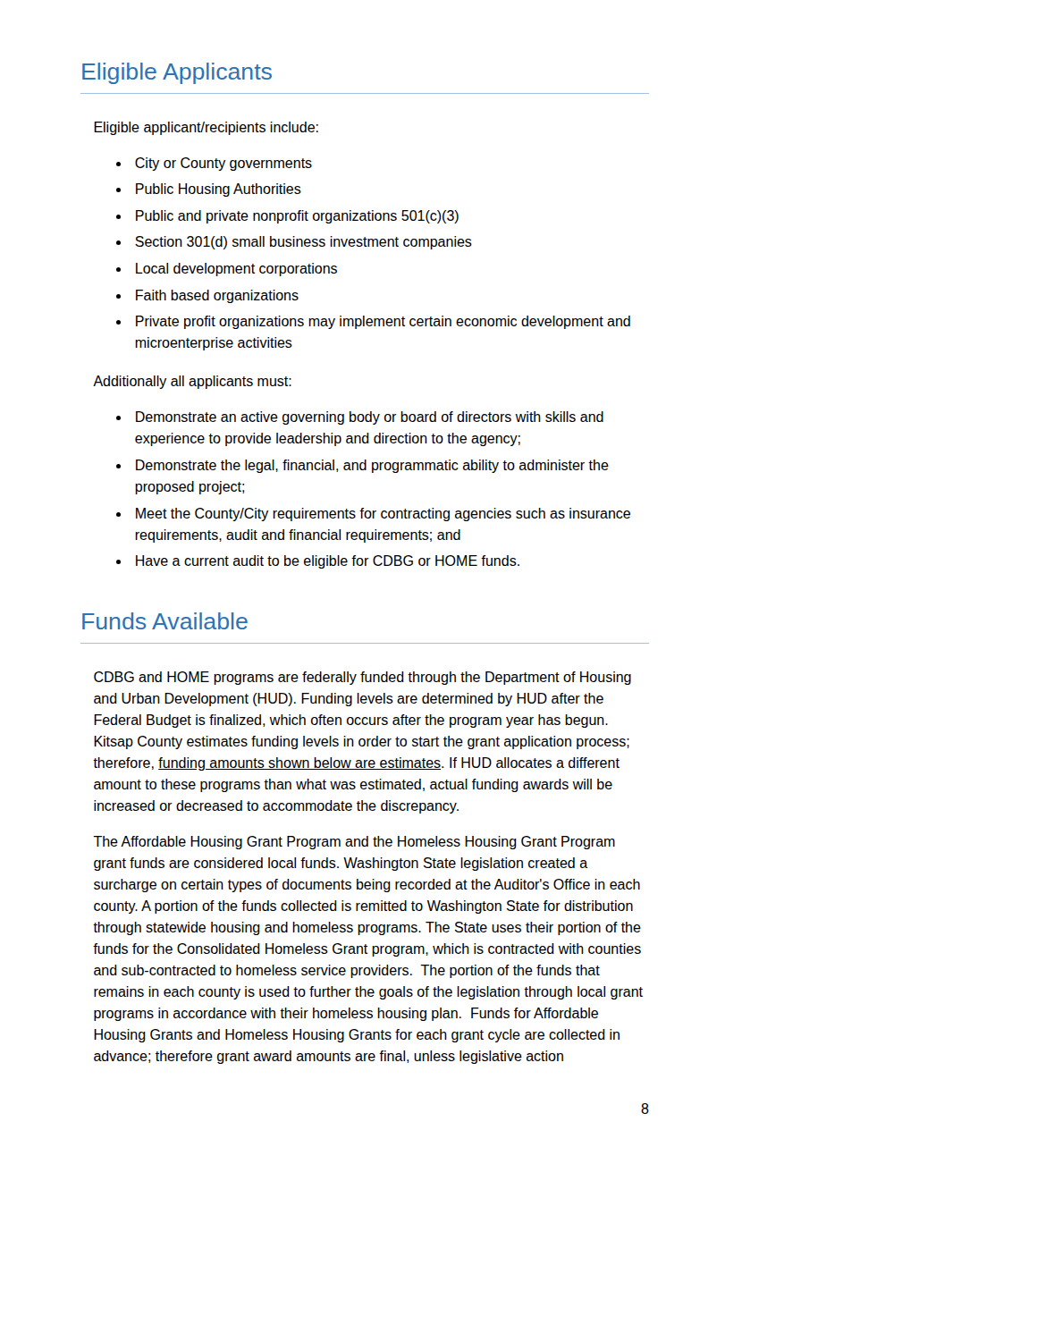Eligible Applicants
Eligible applicant/recipients include:
City or County governments
Public Housing Authorities
Public and private nonprofit organizations 501(c)(3)
Section 301(d) small business investment companies
Local development corporations
Faith based organizations
Private profit organizations may implement certain economic development and microenterprise activities
Additionally all applicants must:
Demonstrate an active governing body or board of directors with skills and experience to provide leadership and direction to the agency;
Demonstrate the legal, financial, and programmatic ability to administer the proposed project;
Meet the County/City requirements for contracting agencies such as insurance requirements, audit and financial requirements; and
Have a current audit to be eligible for CDBG or HOME funds.
Funds Available
CDBG and HOME programs are federally funded through the Department of Housing and Urban Development (HUD). Funding levels are determined by HUD after the Federal Budget is finalized, which often occurs after the program year has begun. Kitsap County estimates funding levels in order to start the grant application process; therefore, funding amounts shown below are estimates. If HUD allocates a different amount to these programs than what was estimated, actual funding awards will be increased or decreased to accommodate the discrepancy.
The Affordable Housing Grant Program and the Homeless Housing Grant Program grant funds are considered local funds. Washington State legislation created a surcharge on certain types of documents being recorded at the Auditor's Office in each county. A portion of the funds collected is remitted to Washington State for distribution through statewide housing and homeless programs. The State uses their portion of the funds for the Consolidated Homeless Grant program, which is contracted with counties and sub-contracted to homeless service providers. The portion of the funds that remains in each county is used to further the goals of the legislation through local grant programs in accordance with their homeless housing plan. Funds for Affordable Housing Grants and Homeless Housing Grants for each grant cycle are collected in advance; therefore grant award amounts are final, unless legislative action
8